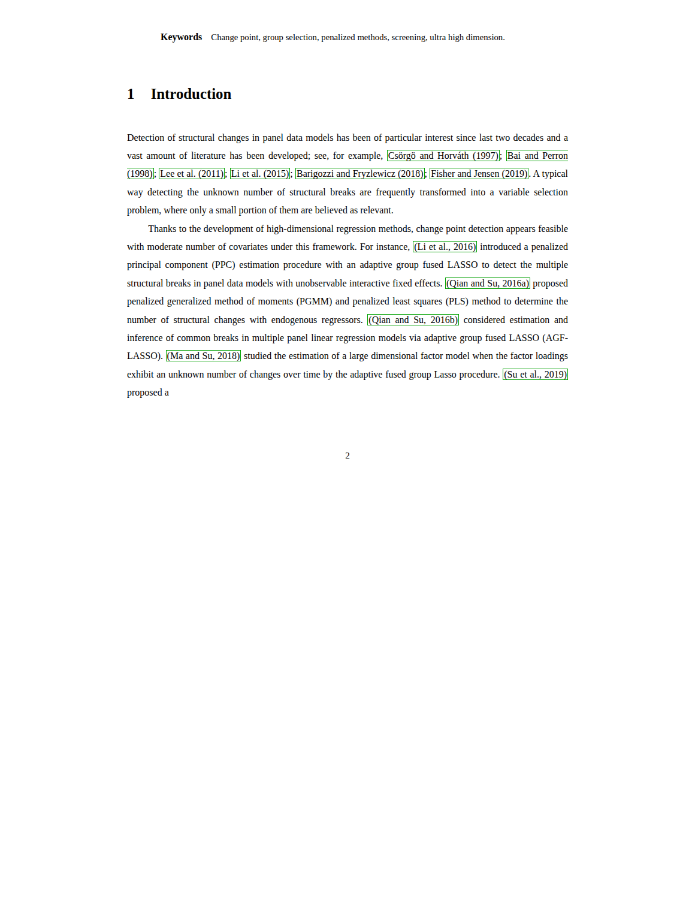Keywords Change point, group selection, penalized methods, screening, ultra high dimension.
1 Introduction
Detection of structural changes in panel data models has been of particular interest since last two decades and a vast amount of literature has been developed; see, for example, Csörgö and Horváth (1997); Bai and Perron (1998); Lee et al. (2011); Li et al. (2015); Barigozzi and Fryzlewicz (2018); Fisher and Jensen (2019). A typical way detecting the unknown number of structural breaks are frequently transformed into a variable selection problem, where only a small portion of them are believed as relevant.
Thanks to the development of high-dimensional regression methods, change point detection appears feasible with moderate number of covariates under this framework. For instance, (Li et al., 2016) introduced a penalized principal component (PPC) estimation procedure with an adaptive group fused LASSO to detect the multiple structural breaks in panel data models with unobservable interactive fixed effects. (Qian and Su, 2016a) proposed penalized generalized method of moments (PGMM) and penalized least squares (PLS) method to determine the number of structural changes with endogenous regressors. (Qian and Su, 2016b) considered estimation and inference of common breaks in multiple panel linear regression models via adaptive group fused LASSO (AGF-LASSO). (Ma and Su, 2018) studied the estimation of a large dimensional factor model when the factor loadings exhibit an unknown number of changes over time by the adaptive fused group Lasso procedure. (Su et al., 2019) proposed a
2